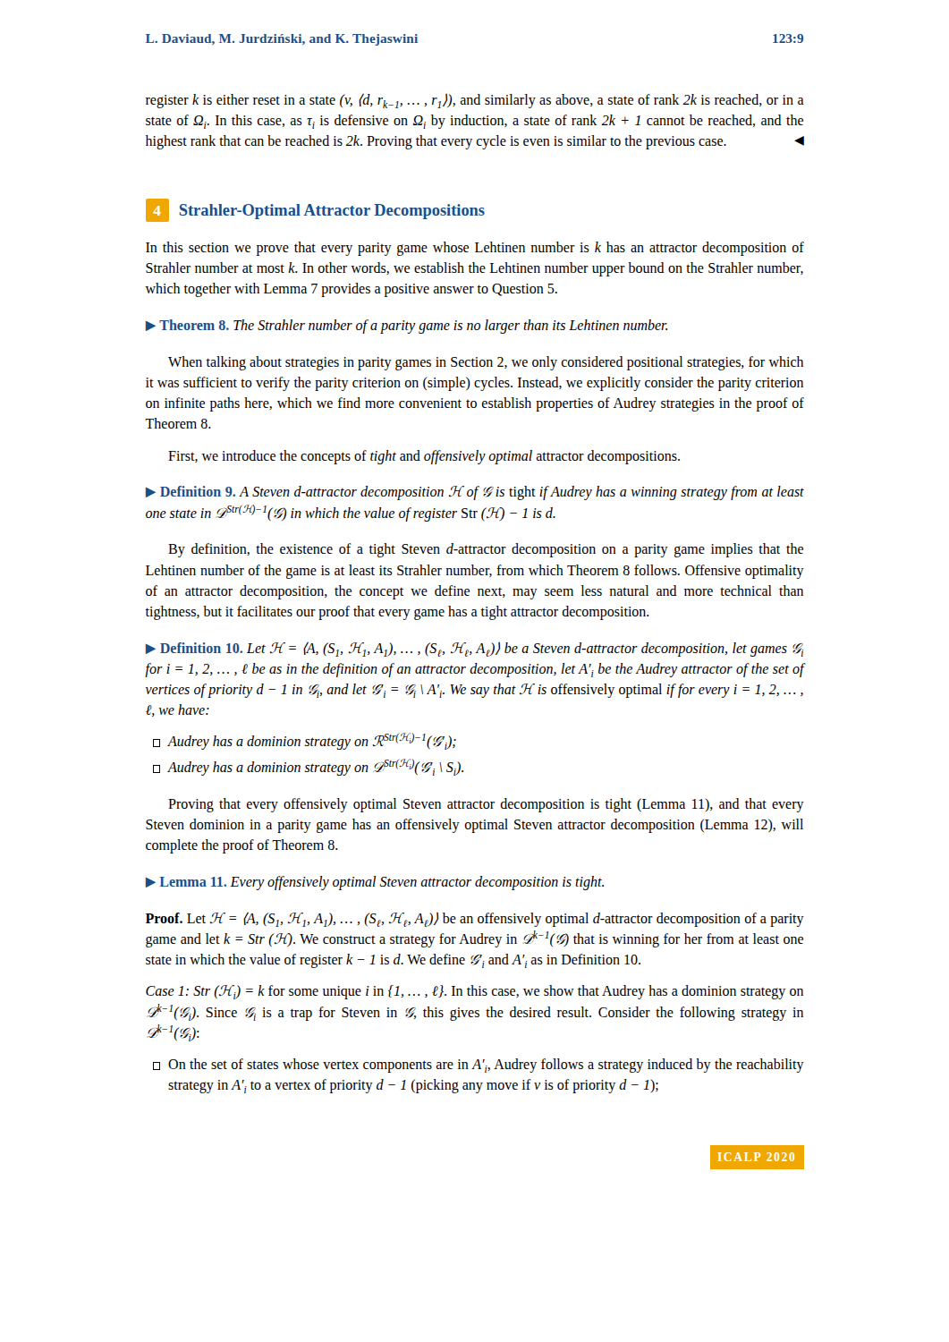L. Daviaud, M. Jurdziński, and K. Thejaswini 123:9
register k is either reset in a state (v, ⟨d, rk−1, … , r1⟩), and similarly as above, a state of rank 2k is reached, or in a state of Ωi. In this case, as τi is defensive on Ωi by induction, a state of rank 2k + 1 cannot be reached, and the highest rank that can be reached is 2k. Proving that every cycle is even is similar to the previous case. ◀
4 Strahler-Optimal Attractor Decompositions
In this section we prove that every parity game whose Lehtinen number is k has an attractor decomposition of Strahler number at most k. In other words, we establish the Lehtinen number upper bound on the Strahler number, which together with Lemma 7 provides a positive answer to Question 5.
Theorem 8. The Strahler number of a parity game is no larger than its Lehtinen number.
When talking about strategies in parity games in Section 2, we only considered positional strategies, for which it was sufficient to verify the parity criterion on (simple) cycles. Instead, we explicitly consider the parity criterion on infinite paths here, which we find more convenient to establish properties of Audrey strategies in the proof of Theorem 8.
First, we introduce the concepts of tight and offensively optimal attractor decompositions.
Definition 9. A Steven d-attractor decomposition ℋ of 𝒢 is tight if Audrey has a winning strategy from at least one state in 𝒟Str(ℋ)−1(𝒢) in which the value of register Str (ℋ) − 1 is d.
By definition, the existence of a tight Steven d-attractor decomposition on a parity game implies that the Lehtinen number of the game is at least its Strahler number, from which Theorem 8 follows. Offensive optimality of an attractor decomposition, the concept we define next, may seem less natural and more technical than tightness, but it facilitates our proof that every game has a tight attractor decomposition.
Definition 10. Let ℋ = ⟨A, (S1, ℋ1, A1), … , (Sℓ, ℋℓ, Aℓ)⟩ be a Steven d-attractor decomposition, let games 𝒢i for i = 1, 2, … , ℓ be as in the definition of an attractor decomposition, let A′i be the Audrey attractor of the set of vertices of priority d − 1 in 𝒢i, and let 𝒢′i = 𝒢i \ A′i. We say that ℋ is offensively optimal if for every i = 1, 2, … , ℓ, we have:
Audrey has a dominion strategy on ℛStr(ℋi)−1(𝒢′i);
Audrey has a dominion strategy on 𝒟Str(ℋi)(𝒢′i \ Si).
Proving that every offensively optimal Steven attractor decomposition is tight (Lemma 11), and that every Steven dominion in a parity game has an offensively optimal Steven attractor decomposition (Lemma 12), will complete the proof of Theorem 8.
Lemma 11. Every offensively optimal Steven attractor decomposition is tight.
Proof. Let ℋ = ⟨A, (S1, ℋ1, A1), … , (Sℓ, ℋℓ, Aℓ)⟩ be an offensively optimal d-attractor decomposition of a parity game and let k = Str (ℋ). We construct a strategy for Audrey in 𝒟k−1(𝒢) that is winning for her from at least one state in which the value of register k − 1 is d. We define 𝒢′i and A′i as in Definition 10.
Case 1: Str (ℋi) = k for some unique i in {1, … , ℓ}. In this case, we show that Audrey has a dominion strategy on 𝒟k−1(𝒢i). Since 𝒢i is a trap for Steven in 𝒢, this gives the desired result. Consider the following strategy in 𝒟k−1(𝒢i):
On the set of states whose vertex components are in A′i, Audrey follows a strategy induced by the reachability strategy in A′i to a vertex of priority d − 1 (picking any move if v is of priority d − 1);
ICALP 2020